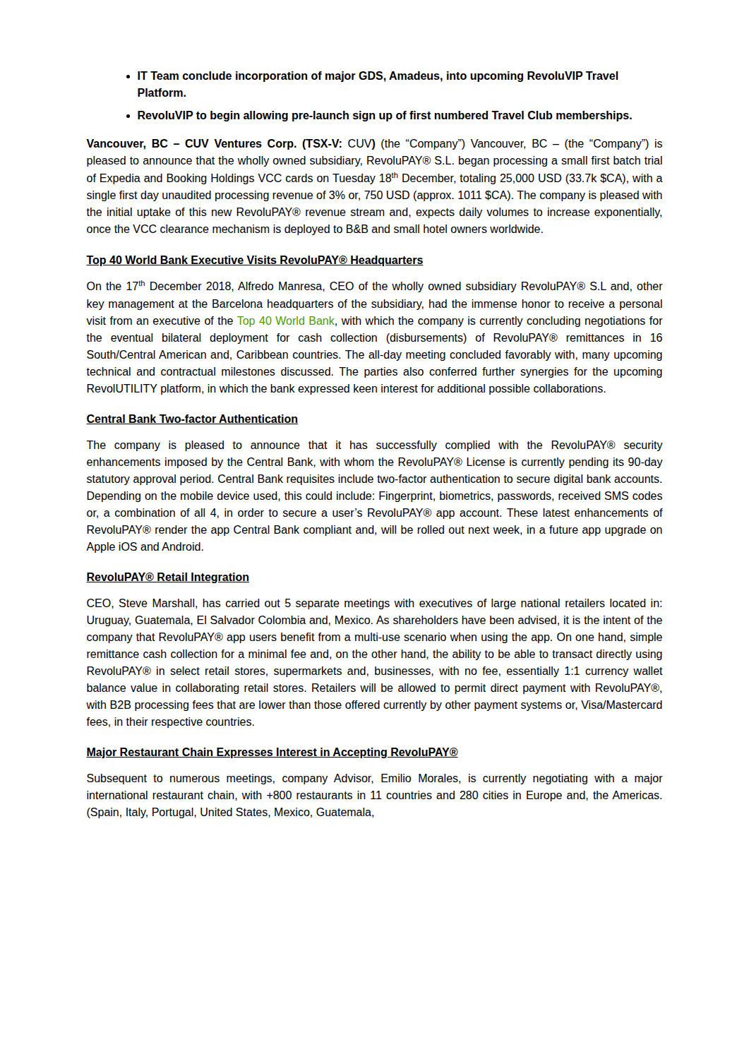IT Team conclude incorporation of major GDS, Amadeus, into upcoming RevoluVIP Travel Platform.
RevoluVIP to begin allowing pre-launch sign up of first numbered Travel Club memberships.
Vancouver, BC – CUV Ventures Corp. (TSX-V: CUV) (the “Company”) Vancouver, BC – (the “Company”) is pleased to announce that the wholly owned subsidiary, RevoluPAY® S.L. began processing a small first batch trial of Expedia and Booking Holdings VCC cards on Tuesday 18th December, totaling 25,000 USD (33.7k $CA), with a single first day unaudited processing revenue of 3% or, 750 USD (approx. 1011 $CA). The company is pleased with the initial uptake of this new RevoluPAY® revenue stream and, expects daily volumes to increase exponentially, once the VCC clearance mechanism is deployed to B&B and small hotel owners worldwide.
Top 40 World Bank Executive Visits RevoluPAY® Headquarters
On the 17th December 2018, Alfredo Manresa, CEO of the wholly owned subsidiary RevoluPAY® S.L and, other key management at the Barcelona headquarters of the subsidiary, had the immense honor to receive a personal visit from an executive of the Top 40 World Bank, with which the company is currently concluding negotiations for the eventual bilateral deployment for cash collection (disbursements) of RevoluPAY® remittances in 16 South/Central American and, Caribbean countries. The all-day meeting concluded favorably with, many upcoming technical and contractual milestones discussed. The parties also conferred further synergies for the upcoming RevolUTILITY platform, in which the bank expressed keen interest for additional possible collaborations.
Central Bank Two-factor Authentication
The company is pleased to announce that it has successfully complied with the RevoluPAY® security enhancements imposed by the Central Bank, with whom the RevoluPAY® License is currently pending its 90-day statutory approval period. Central Bank requisites include two-factor authentication to secure digital bank accounts. Depending on the mobile device used, this could include: Fingerprint, biometrics, passwords, received SMS codes or, a combination of all 4, in order to secure a user’s RevoluPAY® app account. These latest enhancements of RevoluPAY® render the app Central Bank compliant and, will be rolled out next week, in a future app upgrade on Apple iOS and Android.
RevoluPAY® Retail Integration
CEO, Steve Marshall, has carried out 5 separate meetings with executives of large national retailers located in: Uruguay, Guatemala, El Salvador Colombia and, Mexico. As shareholders have been advised, it is the intent of the company that RevoluPAY® app users benefit from a multi-use scenario when using the app. On one hand, simple remittance cash collection for a minimal fee and, on the other hand, the ability to be able to transact directly using RevoluPAY® in select retail stores, supermarkets and, businesses, with no fee, essentially 1:1 currency wallet balance value in collaborating retail stores. Retailers will be allowed to permit direct payment with RevoluPAY®, with B2B processing fees that are lower than those offered currently by other payment systems or, Visa/Mastercard fees, in their respective countries.
Major Restaurant Chain Expresses Interest in Accepting RevoluPAY®
Subsequent to numerous meetings, company Advisor, Emilio Morales, is currently negotiating with a major international restaurant chain, with +800 restaurants in 11 countries and 280 cities in Europe and, the Americas. (Spain, Italy, Portugal, United States, Mexico, Guatemala,